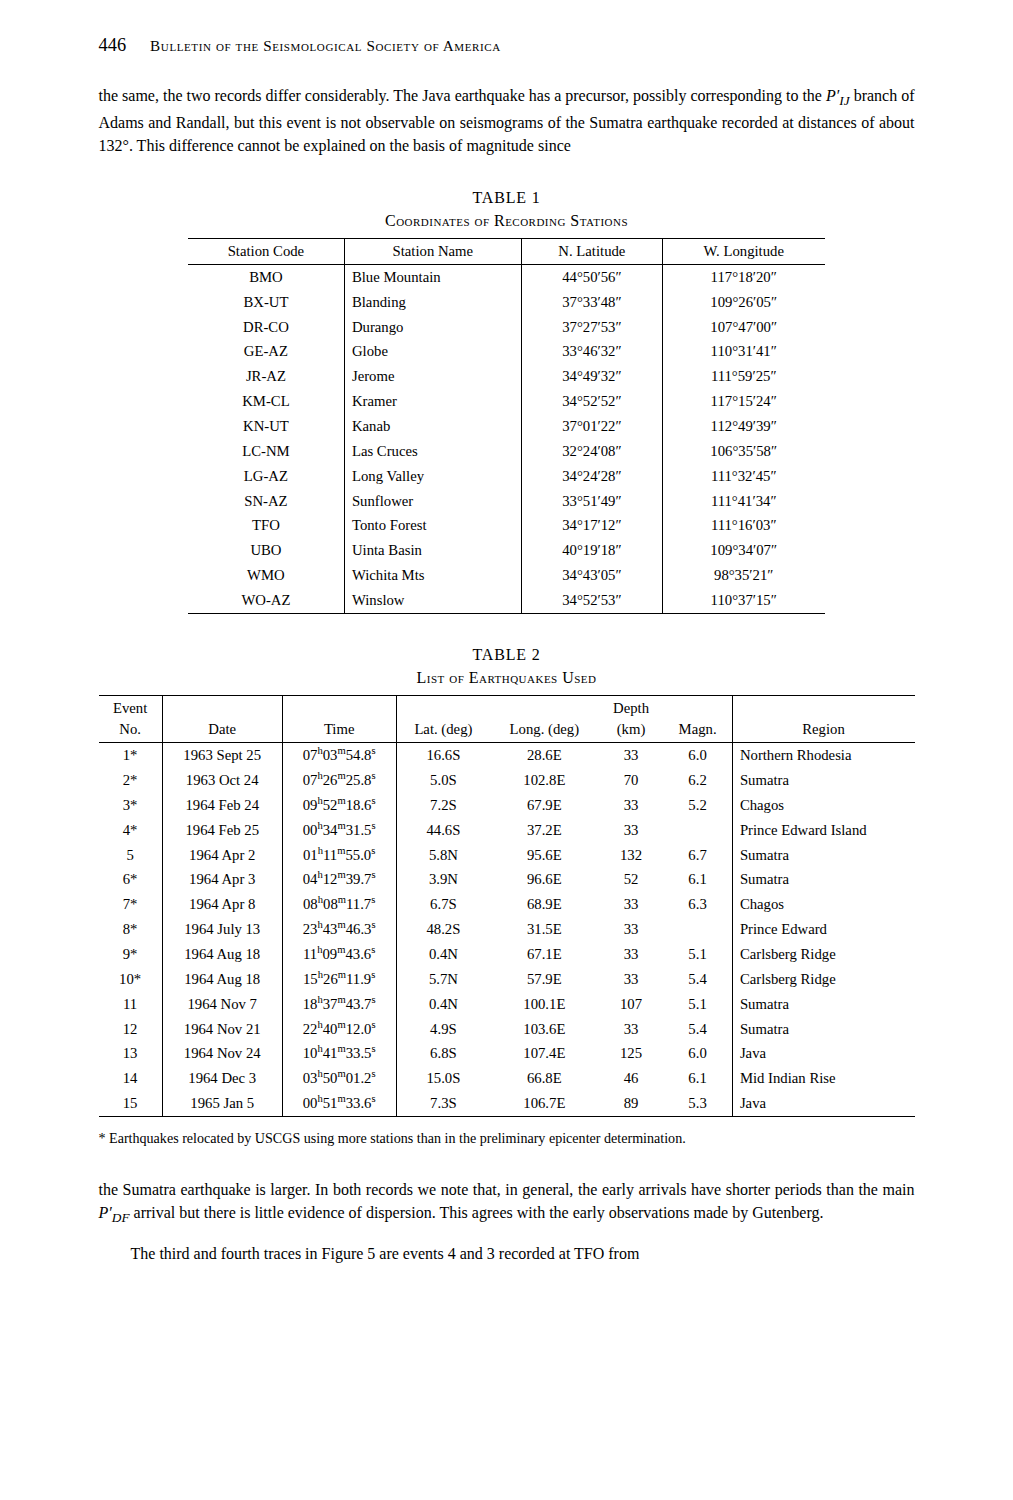446 Bulletin of the Seismological Society of America
the same, the two records differ considerably. The Java earthquake has a precursor, possibly corresponding to the P′IJ branch of Adams and Randall, but this event is not observable on seismograms of the Sumatra earthquake recorded at distances of about 132°. This difference cannot be explained on the basis of magnitude since
TABLE 1 Coordinates of Recording Stations
| Station Code | Station Name | N. Latitude | W. Longitude |
| --- | --- | --- | --- |
| BMO | Blue Mountain | 44°50′56″ | 117°18′20″ |
| BX-UT | Blanding | 37°33′48″ | 109°26′05″ |
| DR-CO | Durango | 37°27′53″ | 107°47′00″ |
| GE-AZ | Globe | 33°46′32″ | 110°31′41″ |
| JR-AZ | Jerome | 34°49′32″ | 111°59′25″ |
| KM-CL | Kramer | 34°52′52″ | 117°15′24″ |
| KN-UT | Kanab | 37°01′22″ | 112°49′39″ |
| LC-NM | Las Cruces | 32°24′08″ | 106°35′58″ |
| LG-AZ | Long Valley | 34°24′28″ | 111°32′45″ |
| SN-AZ | Sunflower | 33°51′49″ | 111°41′34″ |
| TFO | Tonto Forest | 34°17′12″ | 111°16′03″ |
| UBO | Uinta Basin | 40°19′18″ | 109°34′07″ |
| WMO | Wichita Mts | 34°43′05″ | 98°35′21″ |
| WO-AZ | Winslow | 34°52′53″ | 110°37′15″ |
TABLE 2 List of Earthquakes Used
| Event No. | Date | Time | Lat. (deg) | Long. (deg) | Depth (km) | Magn. | Region |
| --- | --- | --- | --- | --- | --- | --- | --- |
| 1* | 1963 Sept 25 | 07 h 03 m 54.8 s | 16.6S | 28.6E | 33 | 6.0 | Northern Rhodesia |
| 2* | 1963 Oct 24 | 07 h 26 m 25.8 s | 5.0S | 102.8E | 70 | 6.2 | Sumatra |
| 3* | 1964 Feb 24 | 09 h 52 m 18.6 s | 7.2S | 67.9E | 33 | 5.2 | Chagos |
| 4* | 1964 Feb 25 | 00 h 34 m 31.5 s | 44.6S | 37.2E | 33 | | Prince Edward Island |
| 5 | 1964 Apr 2 | 01 h 11 m 55.0 s | 5.8N | 95.6E | 132 | 6.7 | Sumatra |
| 6* | 1964 Apr 3 | 04 h 12 m 39.7 s | 3.9N | 96.6E | 52 | 6.1 | Sumatra |
| 7* | 1964 Apr 8 | 08 h 08 m 11.7 s | 6.7S | 68.9E | 33 | 6.3 | Chagos |
| 8* | 1964 July 13 | 23 h 43 m 46.3 s | 48.2S | 31.5E | 33 | | Prince Edward |
| 9* | 1964 Aug 18 | 11 h 09 m 43.6 s | 0.4N | 67.1E | 33 | 5.1 | Carlsberg Ridge |
| 10* | 1964 Aug 18 | 15 h 26 m 11.9 s | 5.7N | 57.9E | 33 | 5.4 | Carlsberg Ridge |
| 11 | 1964 Nov 7 | 18 h 37 m 43.7 s | 0.4N | 100.1E | 107 | 5.1 | Sumatra |
| 12 | 1964 Nov 21 | 22 h 40 m 12.0 s | 4.9S | 103.6E | 33 | 5.4 | Sumatra |
| 13 | 1964 Nov 24 | 10 h 41 m 33.5 s | 6.8S | 107.4E | 125 | 6.0 | Java |
| 14 | 1964 Dec 3 | 03 h 50 m 01.2 s | 15.0S | 66.8E | 46 | 6.1 | Mid Indian Rise |
| 15 | 1965 Jan 5 | 00 h 51 m 33.6 s | 7.3S | 106.7E | 89 | 5.3 | Java |
* Earthquakes relocated by USCGS using more stations than in the preliminary epicenter determination.
the Sumatra earthquake is larger. In both records we note that, in general, the early arrivals have shorter periods than the main P′DF arrival but there is little evidence of dispersion. This agrees with the early observations made by Gutenberg.
The third and fourth traces in Figure 5 are events 4 and 3 recorded at TFO from